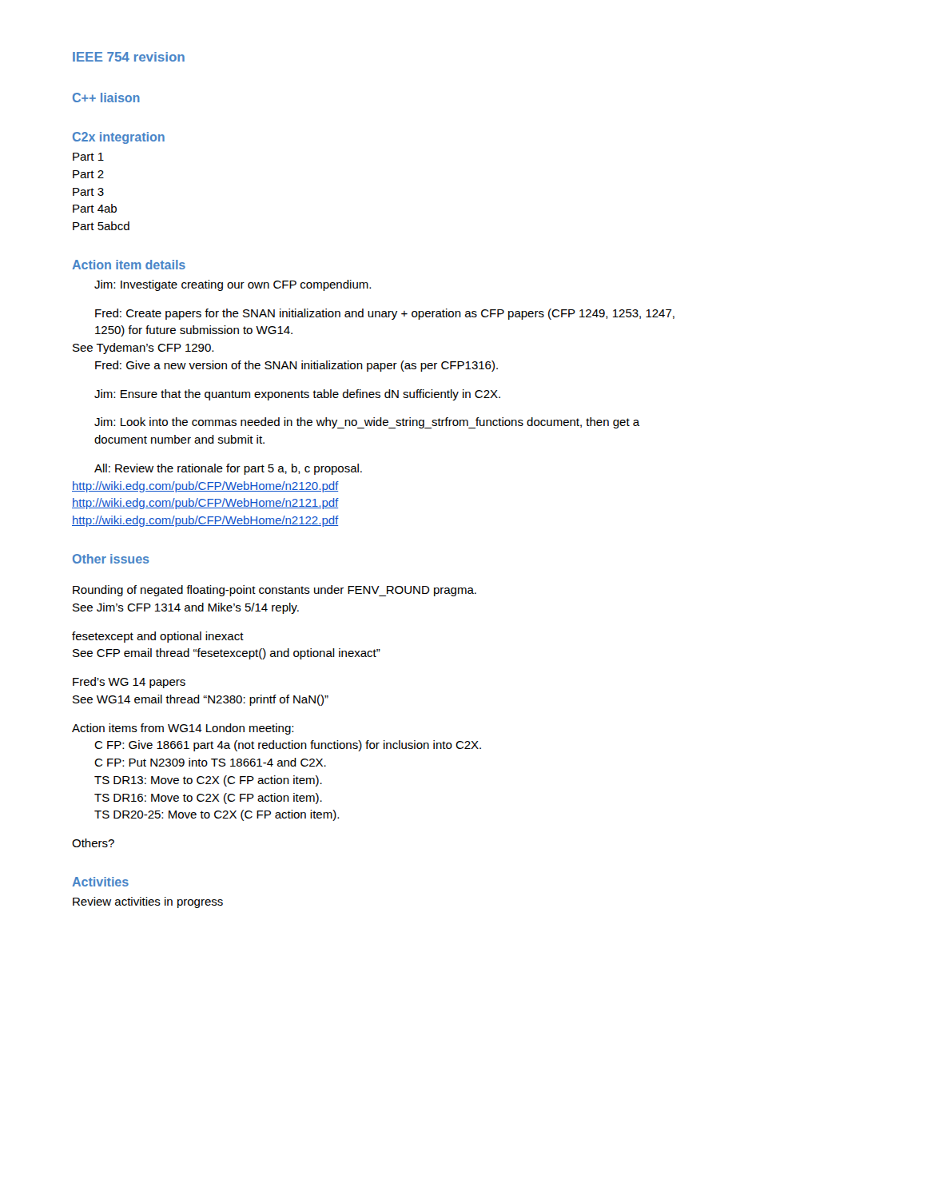IEEE 754 revision
C++ liaison
C2x integration
Part 1
Part 2
Part 3
Part 4ab
Part 5abcd
Action item details
Jim: Investigate creating our own CFP compendium.
Fred: Create papers for the SNAN initialization and unary + operation as CFP papers (CFP 1249, 1253, 1247, 1250) for future submission to WG14.
See Tydeman’s CFP 1290.
Fred: Give a new version of the SNAN initialization paper (as per CFP1316).
Jim: Ensure that the quantum exponents table defines dN sufficiently in C2X.
Jim: Look into the commas needed in the why_no_wide_string_strfrom_functions document, then get a document number and submit it.
All: Review the rationale for part 5 a, b, c proposal.
http://wiki.edg.com/pub/CFP/WebHome/n2120.pdf
http://wiki.edg.com/pub/CFP/WebHome/n2121.pdf
http://wiki.edg.com/pub/CFP/WebHome/n2122.pdf
Other issues
Rounding of negated floating-point constants under FENV_ROUND pragma.
See Jim’s CFP 1314 and Mike’s 5/14 reply.
fesetexcept and optional inexact
See CFP email thread “fesetexcept() and optional inexact”
Fred’s WG 14 papers
See WG14 email thread “N2380: printf of NaN()”
Action items from WG14 London meeting:
C FP: Give 18661 part 4a (not reduction functions) for inclusion into C2X.
C FP: Put N2309 into TS 18661-4 and C2X.
TS DR13: Move to C2X (C FP action item).
TS DR16: Move to C2X (C FP action item).
TS DR20-25: Move to C2X (C FP action item).
Others?
Activities
Review activities in progress